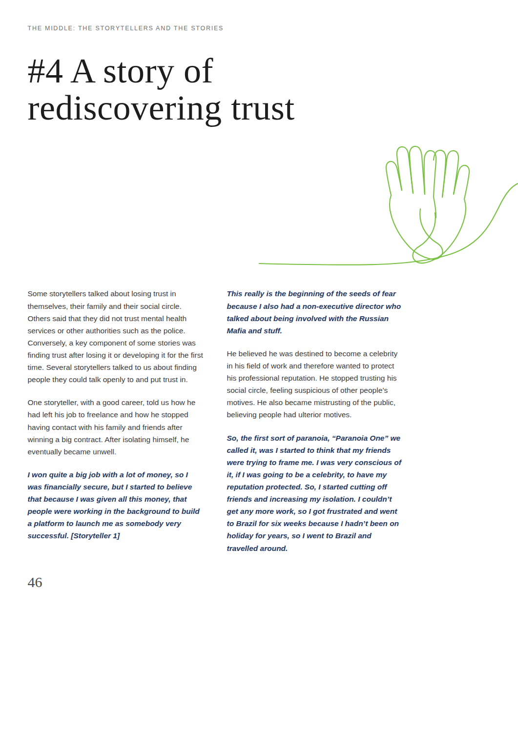The middle: the storytellers and the stories
#4 A story of
rediscovering trust
Some storytellers talked about losing trust in themselves, their family and their social circle. Others said that they did not trust mental health services or other authorities such as the police. Conversely, a key component of some stories was finding trust after losing it or developing it for the first time. Several storytellers talked to us about finding people they could talk openly to and put trust in.
One storyteller, with a good career, told us how he had left his job to freelance and how he stopped having contact with his family and friends after winning a big contract. After isolating himself, he eventually became unwell.
I won quite a big job with a lot of money, so I was financially secure, but I started to believe that because I was given all this money, that people were working in the background to build a platform to launch me as somebody very successful. [Storyteller 1]
This really is the beginning of the seeds of fear because I also had a non-executive director who talked about being involved with the Russian Mafia and stuff.
He believed he was destined to become a celebrity in his field of work and therefore wanted to protect his professional reputation. He stopped trusting his social circle, feeling suspicious of other people’s motives. He also became mistrusting of the public, believing people had ulterior motives.
So, the first sort of paranoia, “Paranoia One” we called it, was I started to think that my friends were trying to frame me. I was very conscious of it, if I was going to be a celebrity, to have my reputation protected. So, I started cutting off friends and increasing my isolation. I couldn’t get any more work, so I got frustrated and went to Brazil for six weeks because I hadn’t been on holiday for years, so I went to Brazil and travelled around.
46